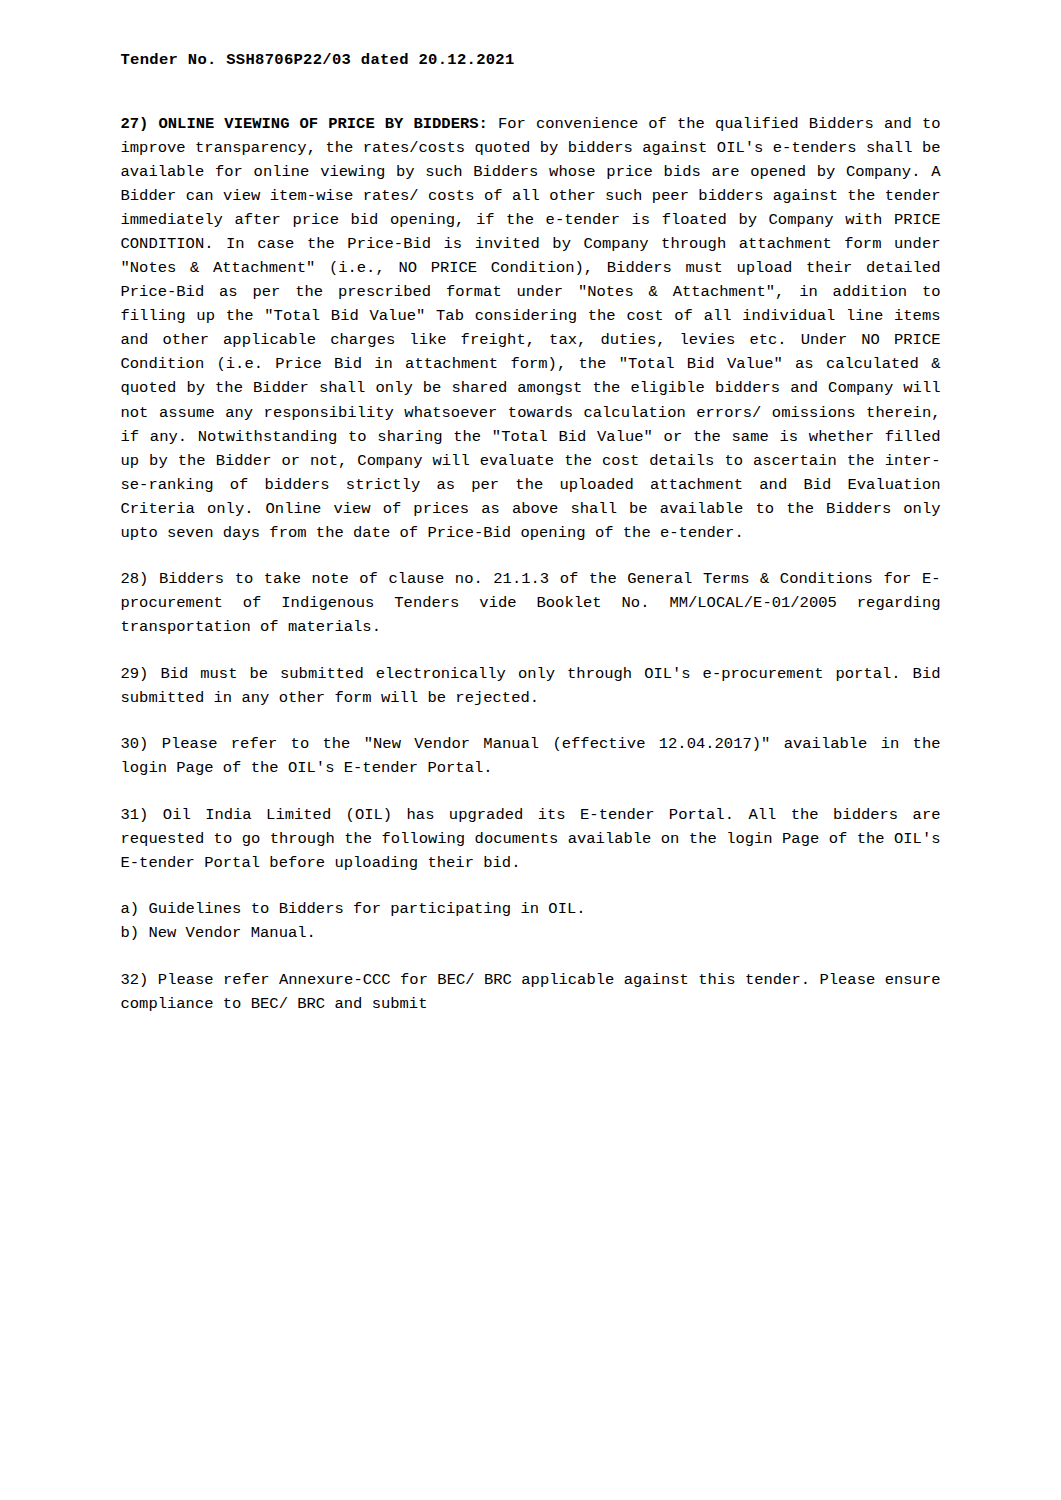Tender No. SSH8706P22/03 dated 20.12.2021
27) ONLINE VIEWING OF PRICE BY BIDDERS: For convenience of the qualified Bidders and to improve transparency, the rates/costs quoted by bidders against OIL's e-tenders shall be available for online viewing by such Bidders whose price bids are opened by Company. A Bidder can view item-wise rates/ costs of all other such peer bidders against the tender immediately after price bid opening, if the e-tender is floated by Company with PRICE CONDITION. In case the Price-Bid is invited by Company through attachment form under "Notes & Attachment" (i.e., NO PRICE Condition), Bidders must upload their detailed Price-Bid as per the prescribed format under "Notes & Attachment", in addition to filling up the "Total Bid Value" Tab considering the cost of all individual line items and other applicable charges like freight, tax, duties, levies etc. Under NO PRICE Condition (i.e. Price Bid in attachment form), the "Total Bid Value" as calculated & quoted by the Bidder shall only be shared amongst the eligible bidders and Company will not assume any responsibility whatsoever towards calculation errors/ omissions therein, if any. Notwithstanding to sharing the "Total Bid Value" or the same is whether filled up by the Bidder or not, Company will evaluate the cost details to ascertain the inter-se-ranking of bidders strictly as per the uploaded attachment and Bid Evaluation Criteria only. Online view of prices as above shall be available to the Bidders only upto seven days from the date of Price-Bid opening of the e-tender.
28) Bidders to take note of clause no. 21.1.3 of the General Terms & Conditions for E-procurement of Indigenous Tenders vide Booklet No. MM/LOCAL/E-01/2005 regarding transportation of materials.
29) Bid must be submitted electronically only through OIL's e-procurement portal. Bid submitted in any other form will be rejected.
30) Please refer to the "New Vendor Manual (effective 12.04.2017)" available in the login Page of the OIL's E-tender Portal.
31) Oil India Limited (OIL) has upgraded its E-tender Portal. All the bidders are requested to go through the following documents available on the login Page of the OIL's E-tender Portal before uploading their bid.
a) Guidelines to Bidders for participating in OIL.
b) New Vendor Manual.
32) Please refer Annexure-CCC for BEC/ BRC applicable against this tender. Please ensure compliance to BEC/ BRC and submit